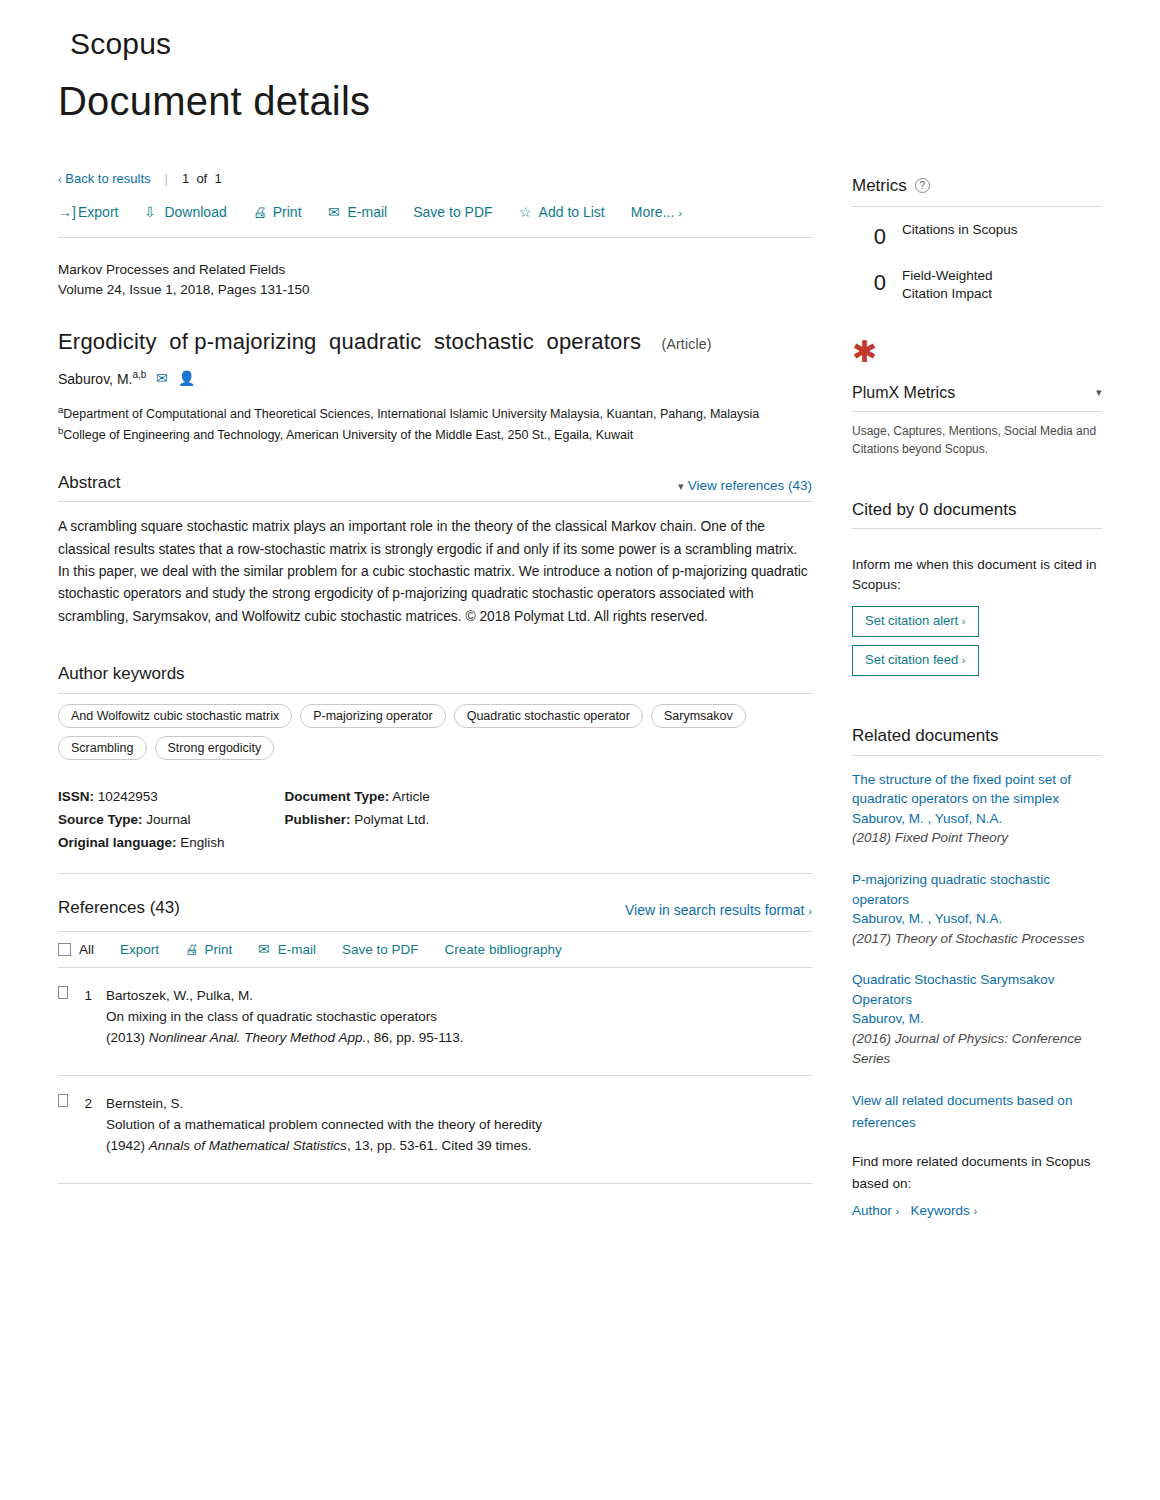Scopus
Document details
‹ Back to results | 1 of 1
→] Export ⇩Download 🖨Print ✉E-mail Save to PDF ☆Add to List More... ›
Markov Processes and Related Fields
Volume 24, Issue 1, 2018, Pages 131-150
Ergodicity of p-majorizing quadratic stochastic operators (Article)
Saburov, M.a,b ✉ 👤
aDepartment of Computational and Theoretical Sciences, International Islamic University Malaysia, Kuantan, Pahang, Malaysia
bCollege of Engineering and Technology, American University of the Middle East, 250 St., Egaila, Kuwait
Abstract
▾ View references (43)
A scrambling square stochastic matrix plays an important role in the theory of the classical Markov chain. One of the classical results states that a row-stochastic matrix is strongly ergodic if and only if its some power is a scrambling matrix. In this paper, we deal with the similar problem for a cubic stochastic matrix. We introduce a notion of p-majorizing quadratic stochastic operators and study the strong ergodicity of p-majorizing quadratic stochastic operators associated with scrambling, Sarymsakov, and Wolfowitz cubic stochastic matrices. © 2018 Polymat Ltd. All rights reserved.
Author keywords
And Wolfowitz cubic stochastic matrix P-majorizing operator Quadratic stochastic operator Sarymsakov Scrambling Strong ergodicity
ISSN: 10242953
Source Type: Journal
Original language: English
Document Type: Article
Publisher: Polymat Ltd.
References (43)
View in search results format ›
All Export 🖨Print ✉E-mail Save to PDF Create bibliography
1
Bartoszek, W., Pulka, M.
On mixing in the class of quadratic stochastic operators
(2013) Nonlinear Anal. Theory Method App., 86, pp. 95-113.
2
Bernstein, S.
Solution of a mathematical problem connected with the theory of heredity
(1942) Annals of Mathematical Statistics, 13, pp. 53-61. Cited 39 times.
Metrics ?
0
Citations in Scopus
0
Field-Weighted
Citation Impact
✱
PlumX Metrics▾
Usage, Captures, Mentions, Social Media and Citations beyond Scopus.
Cited by 0 documents
Inform me when this document is cited in Scopus:
Set citation alert ›
Set citation feed ›
Related documents
The structure of the fixed point set of quadratic operators on the simplex
Saburov, M. , Yusof, N.A.
(2018) Fixed Point Theory
P-majorizing quadratic stochastic operators
Saburov, M. , Yusof, N.A.
(2017) Theory of Stochastic Processes
Quadratic Stochastic Sarymsakov Operators
Saburov, M.
(2016) Journal of Physics: Conference Series
View all related documents based on references
Find more related documents in Scopus based on:
Author › Keywords ›